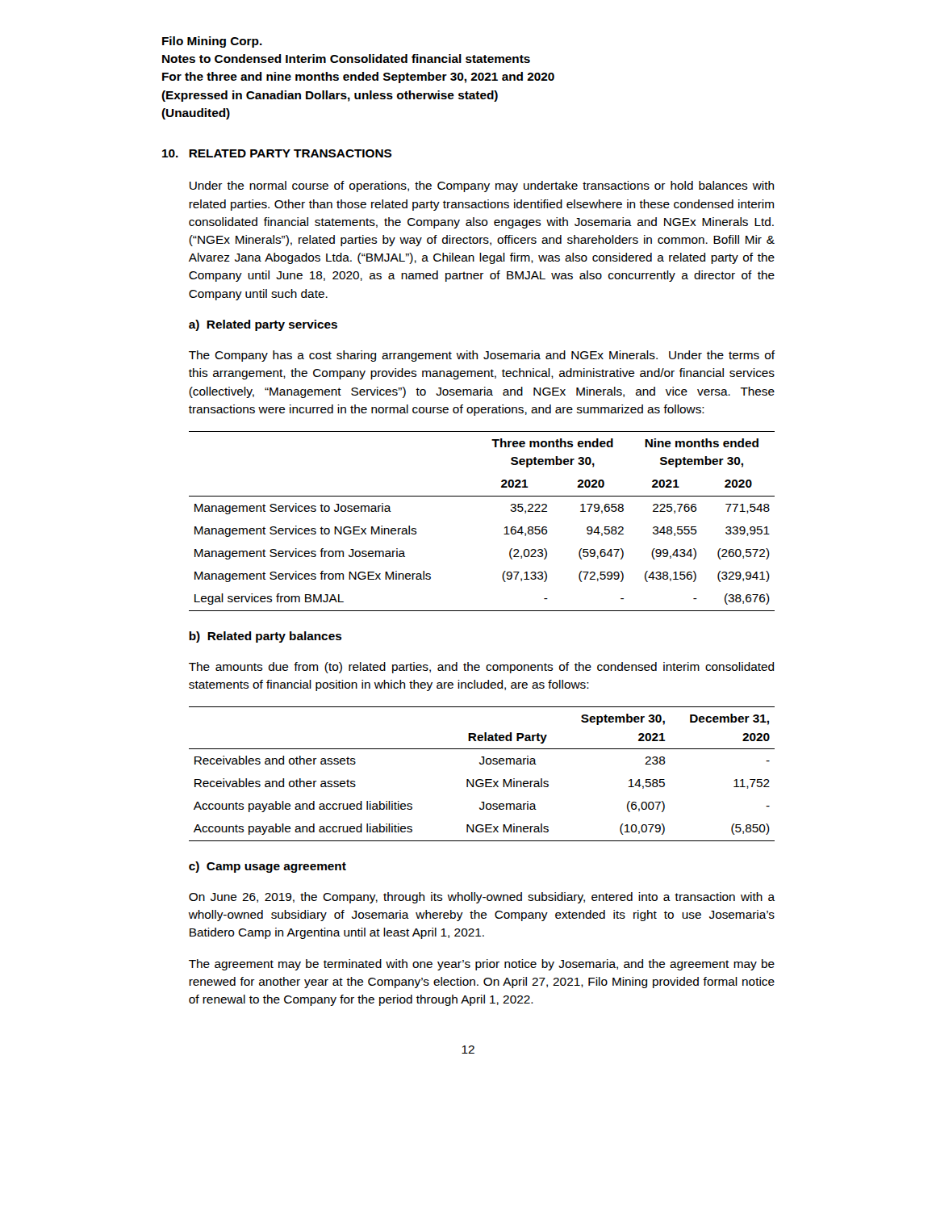Filo Mining Corp.
Notes to Condensed Interim Consolidated financial statements
For the three and nine months ended September 30, 2021 and 2020
(Expressed in Canadian Dollars, unless otherwise stated)
(Unaudited)
10. RELATED PARTY TRANSACTIONS
Under the normal course of operations, the Company may undertake transactions or hold balances with related parties. Other than those related party transactions identified elsewhere in these condensed interim consolidated financial statements, the Company also engages with Josemaria and NGEx Minerals Ltd. (“NGEx Minerals”), related parties by way of directors, officers and shareholders in common. Bofill Mir & Alvarez Jana Abogados Ltda. (“BMJAL”), a Chilean legal firm, was also considered a related party of the Company until June 18, 2020, as a named partner of BMJAL was also concurrently a director of the Company until such date.
a) Related party services
The Company has a cost sharing arrangement with Josemaria and NGEx Minerals. Under the terms of this arrangement, the Company provides management, technical, administrative and/or financial services (collectively, “Management Services”) to Josemaria and NGEx Minerals, and vice versa. These transactions were incurred in the normal course of operations, and are summarized as follows:
| | Three months ended September 30, | Nine months ended September 30, |
| --- | --- | --- |
| | 2021 | 2020 | 2021 | 2020 |
| Management Services to Josemaria | 35,222 | 179,658 | 225,766 | 771,548 |
| Management Services to NGEx Minerals | 164,856 | 94,582 | 348,555 | 339,951 |
| Management Services from Josemaria | (2,023) | (59,647) | (99,434) | (260,572) |
| Management Services from NGEx Minerals | (97,133) | (72,599) | (438,156) | (329,941) |
| Legal services from BMJAL | - | - | - | (38,676) |
b) Related party balances
The amounts due from (to) related parties, and the components of the condensed interim consolidated statements of financial position in which they are included, are as follows:
| | Related Party | September 30, 2021 | December 31, 2020 |
| --- | --- | --- | --- |
| Receivables and other assets | Josemaria | 238 | - |
| Receivables and other assets | NGEx Minerals | 14,585 | 11,752 |
| Accounts payable and accrued liabilities | Josemaria | (6,007) | - |
| Accounts payable and accrued liabilities | NGEx Minerals | (10,079) | (5,850) |
c) Camp usage agreement
On June 26, 2019, the Company, through its wholly-owned subsidiary, entered into a transaction with a wholly-owned subsidiary of Josemaria whereby the Company extended its right to use Josemaria’s Batidero Camp in Argentina until at least April 1, 2021.
The agreement may be terminated with one year’s prior notice by Josemaria, and the agreement may be renewed for another year at the Company’s election. On April 27, 2021, Filo Mining provided formal notice of renewal to the Company for the period through April 1, 2022.
12